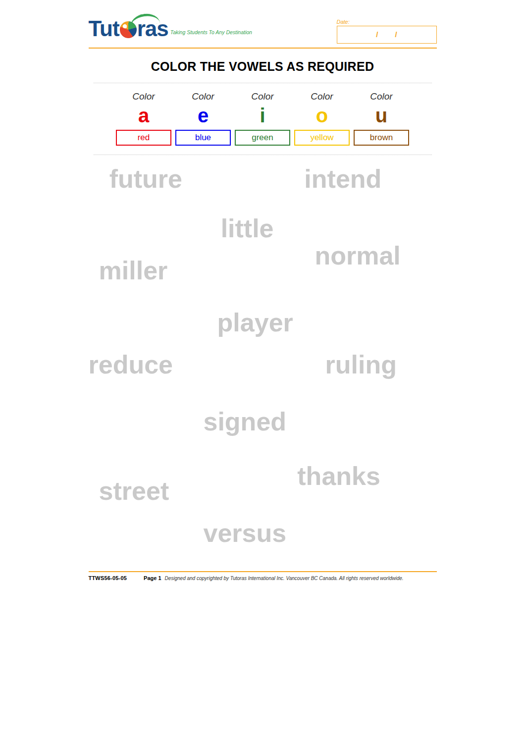Tut ras
Taking Students To Any Destination
Date:
//
COLOR THE VOWELS AS REQUIRED
| Color | Color | Color | Color | Color |
| a | e | i | o | u |
| red | blue | green | yellow | brown |
future intend little normal miller player reduce ruling signed thanks street versus
TTWS56-05-05 Page 1 Designed and copyrighted by Tutoras International Inc. Vancouver BC Canada. All rights reserved worldwide.